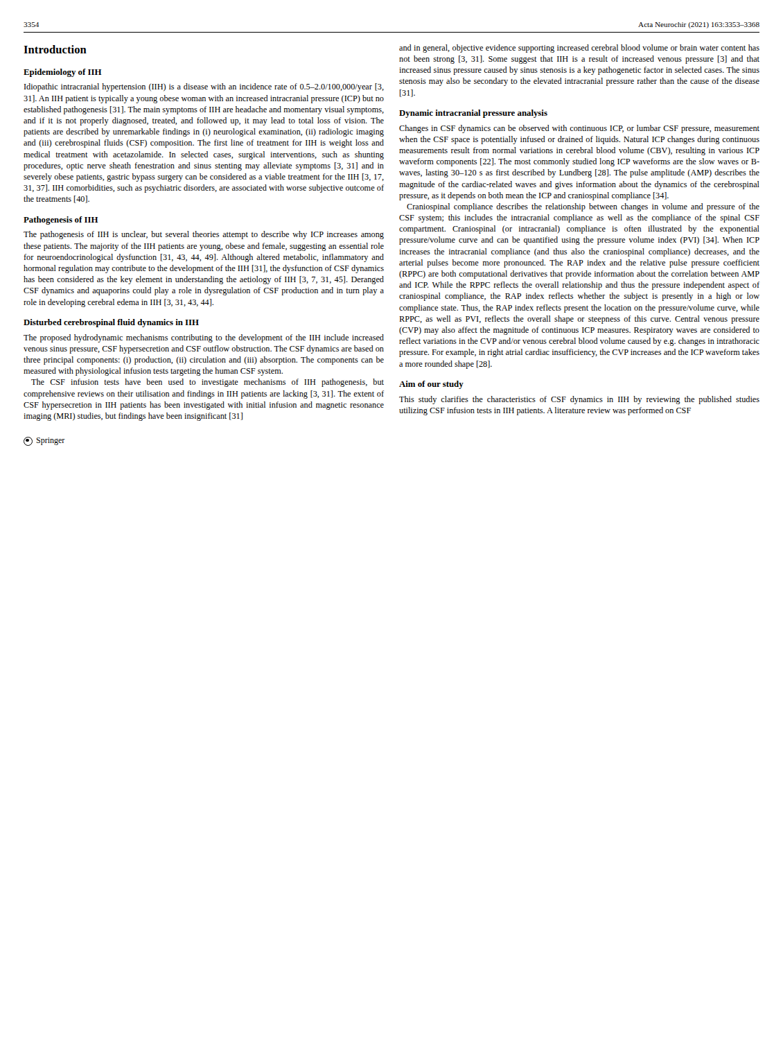3354 Acta Neurochir (2021) 163:3353–3368
Introduction
Epidemiology of IIH
Idiopathic intracranial hypertension (IIH) is a disease with an incidence rate of 0.5–2.0/100,000/year [3, 31]. An IIH patient is typically a young obese woman with an increased intracranial pressure (ICP) but no established pathogenesis [31]. The main symptoms of IIH are headache and momentary visual symptoms, and if it is not properly diagnosed, treated, and followed up, it may lead to total loss of vision. The patients are described by unremarkable findings in (i) neurological examination, (ii) radiologic imaging and (iii) cerebrospinal fluids (CSF) composition. The first line of treatment for IIH is weight loss and medical treatment with acetazolamide. In selected cases, surgical interventions, such as shunting procedures, optic nerve sheath fenestration and sinus stenting may alleviate symptoms [3, 31] and in severely obese patients, gastric bypass surgery can be considered as a viable treatment for the IIH [3, 17, 31, 37]. IIH comorbidities, such as psychiatric disorders, are associated with worse subjective outcome of the treatments [40].
Pathogenesis of IIH
The pathogenesis of IIH is unclear, but several theories attempt to describe why ICP increases among these patients. The majority of the IIH patients are young, obese and female, suggesting an essential role for neuroendocrinological dysfunction [31, 43, 44, 49]. Although altered metabolic, inflammatory and hormonal regulation may contribute to the development of the IIH [31], the dysfunction of CSF dynamics has been considered as the key element in understanding the aetiology of IIH [3, 7, 31, 45]. Deranged CSF dynamics and aquaporins could play a role in dysregulation of CSF production and in turn play a role in developing cerebral edema in IIH [3, 31, 43, 44].
Disturbed cerebrospinal fluid dynamics in IIH
The proposed hydrodynamic mechanisms contributing to the development of the IIH include increased venous sinus pressure, CSF hypersecretion and CSF outflow obstruction. The CSF dynamics are based on three principal components: (i) production, (ii) circulation and (iii) absorption. The components can be measured with physiological infusion tests targeting the human CSF system.
The CSF infusion tests have been used to investigate mechanisms of IIH pathogenesis, but comprehensive reviews on their utilisation and findings in IIH patients are lacking [3, 31]. The extent of CSF hypersecretion in IIH patients has been investigated with initial infusion and magnetic resonance imaging (MRI) studies, but findings have been insignificant [31]
and in general, objective evidence supporting increased cerebral blood volume or brain water content has not been strong [3, 31]. Some suggest that IIH is a result of increased venous pressure [3] and that increased sinus pressure caused by sinus stenosis is a key pathogenetic factor in selected cases. The sinus stenosis may also be secondary to the elevated intracranial pressure rather than the cause of the disease [31].
Dynamic intracranial pressure analysis
Changes in CSF dynamics can be observed with continuous ICP, or lumbar CSF pressure, measurement when the CSF space is potentially infused or drained of liquids. Natural ICP changes during continuous measurements result from normal variations in cerebral blood volume (CBV), resulting in various ICP waveform components [22]. The most commonly studied long ICP waveforms are the slow waves or B-waves, lasting 30–120 s as first described by Lundberg [28]. The pulse amplitude (AMP) describes the magnitude of the cardiac-related waves and gives information about the dynamics of the cerebrospinal pressure, as it depends on both mean the ICP and craniospinal compliance [34].
Craniospinal compliance describes the relationship between changes in volume and pressure of the CSF system; this includes the intracranial compliance as well as the compliance of the spinal CSF compartment. Craniospinal (or intracranial) compliance is often illustrated by the exponential pressure/volume curve and can be quantified using the pressure volume index (PVI) [34]. When ICP increases the intracranial compliance (and thus also the craniospinal compliance) decreases, and the arterial pulses become more pronounced. The RAP index and the relative pulse pressure coefficient (RPPC) are both computational derivatives that provide information about the correlation between AMP and ICP. While the RPPC reflects the overall relationship and thus the pressure independent aspect of craniospinal compliance, the RAP index reflects whether the subject is presently in a high or low compliance state. Thus, the RAP index reflects present the location on the pressure/volume curve, while RPPC, as well as PVI, reflects the overall shape or steepness of this curve. Central venous pressure (CVP) may also affect the magnitude of continuous ICP measures. Respiratory waves are considered to reflect variations in the CVP and/or venous cerebral blood volume caused by e.g. changes in intrathoracic pressure. For example, in right atrial cardiac insufficiency, the CVP increases and the ICP waveform takes a more rounded shape [28].
Aim of our study
This study clarifies the characteristics of CSF dynamics in IIH by reviewing the published studies utilizing CSF infusion tests in IIH patients. A literature review was performed on CSF
Springer